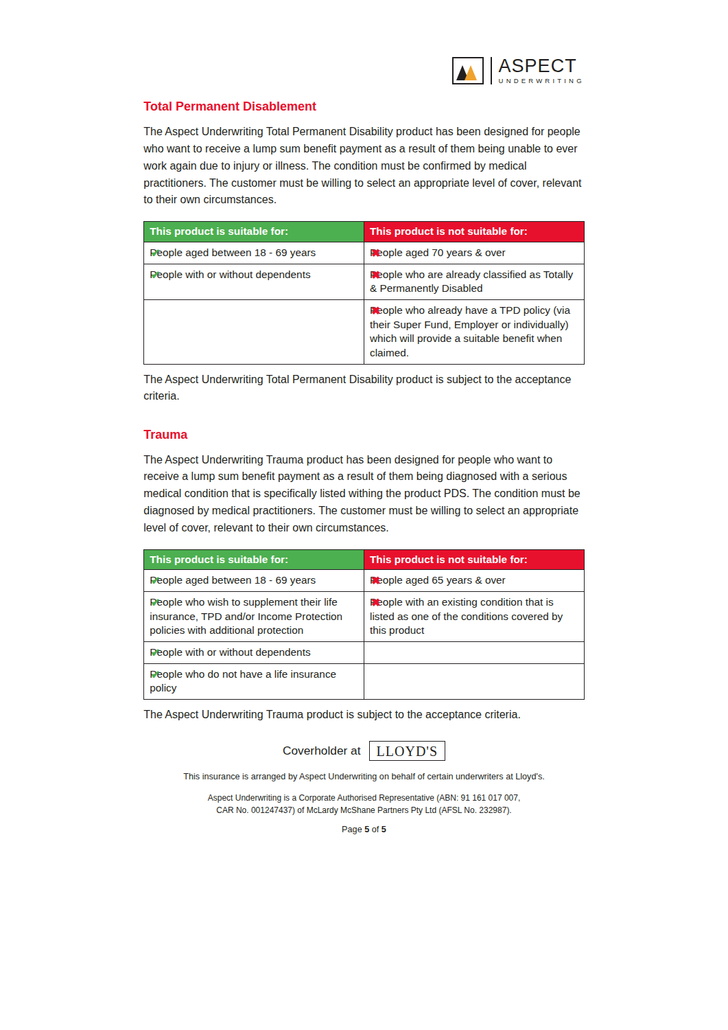ASPECT
UNDERWRITING
Total Permanent Disablement
The Aspect Underwriting Total Permanent Disability product has been designed for people who want to receive a lump sum benefit payment as a result of them being unable to ever work again due to injury or illness. The condition must be confirmed by medical practitioners. The customer must be willing to select an appropriate level of cover, relevant to their own circumstances.
| This product is suitable for: | This product is not suitable for: |
| --- | --- |
| People aged between 18 - 69 years | People aged 70 years & over |
| People with or without dependents | People who are already classified as Totally & Permanently Disabled |
| | People who already have a TPD policy (via their Super Fund, Employer or individually) which will provide a suitable benefit when claimed. |
The Aspect Underwriting Total Permanent Disability product is subject to the acceptance criteria.
Trauma
The Aspect Underwriting Trauma product has been designed for people who want to receive a lump sum benefit payment as a result of them being diagnosed with a serious medical condition that is specifically listed withing the product PDS. The condition must be diagnosed by medical practitioners. The customer must be willing to select an appropriate level of cover, relevant to their own circumstances.
| This product is suitable for: | This product is not suitable for: |
| --- | --- |
| People aged between 18 - 69 years | People aged 65 years & over |
| People who wish to supplement their life insurance, TPD and/or Income Protection policies with additional protection | People with an existing condition that is listed as one of the conditions covered by this product |
| People with or without dependents | |
| People who do not have a life insurance policy | |
The Aspect Underwriting Trauma product is subject to the acceptance criteria.
Coverholder at LLOYD'S
This insurance is arranged by Aspect Underwriting on behalf of certain underwriters at Lloyd's.
Aspect Underwriting is a Corporate Authorised Representative (ABN: 91 161 017 007,
CAR No. 001247437) of McLardy McShane Partners Pty Ltd (AFSL No. 232987).
Page 5 of 5